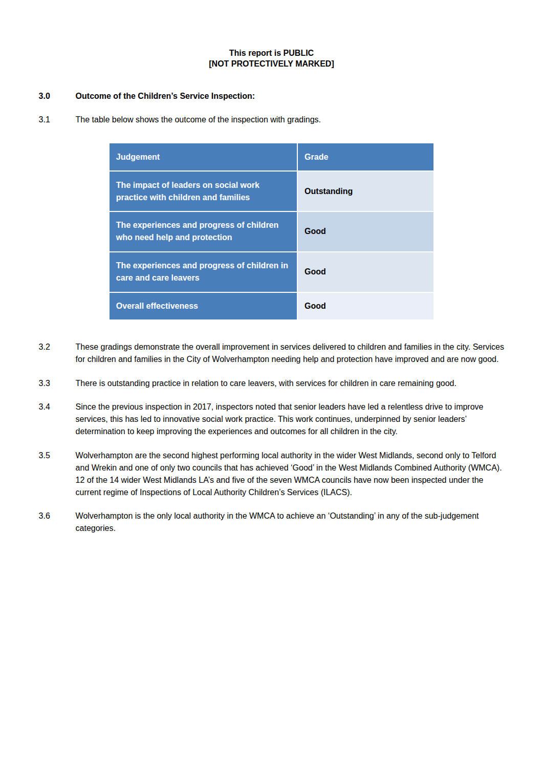This report is PUBLIC
[NOT PROTECTIVELY MARKED]
3.0
Outcome of the Children’s Service Inspection:
3.1
The table below shows the outcome of the inspection with gradings.
| Judgement | Grade |
| --- | --- |
| The impact of leaders on social work practice with children and families | Outstanding |
| The experiences and progress of children who need help and protection | Good |
| The experiences and progress of children in care and care leavers | Good |
| Overall effectiveness | Good |
3.2
These gradings demonstrate the overall improvement in services delivered to children and families in the city. Services for children and families in the City of Wolverhampton needing help and protection have improved and are now good.
3.3
There is outstanding practice in relation to care leavers, with services for children in care remaining good.
3.4
Since the previous inspection in 2017, inspectors noted that senior leaders have led a relentless drive to improve services, this has led to innovative social work practice. This work continues, underpinned by senior leaders’ determination to keep improving the experiences and outcomes for all children in the city.
3.5
Wolverhampton are the second highest performing local authority in the wider West Midlands, second only to Telford and Wrekin and one of only two councils that has achieved ‘Good’ in the West Midlands Combined Authority (WMCA). 12 of the 14 wider West Midlands LA’s and five of the seven WMCA councils have now been inspected under the current regime of Inspections of Local Authority Children’s Services (ILACS).
3.6
Wolverhampton is the only local authority in the WMCA to achieve an ‘Outstanding’ in any of the sub-judgement categories.